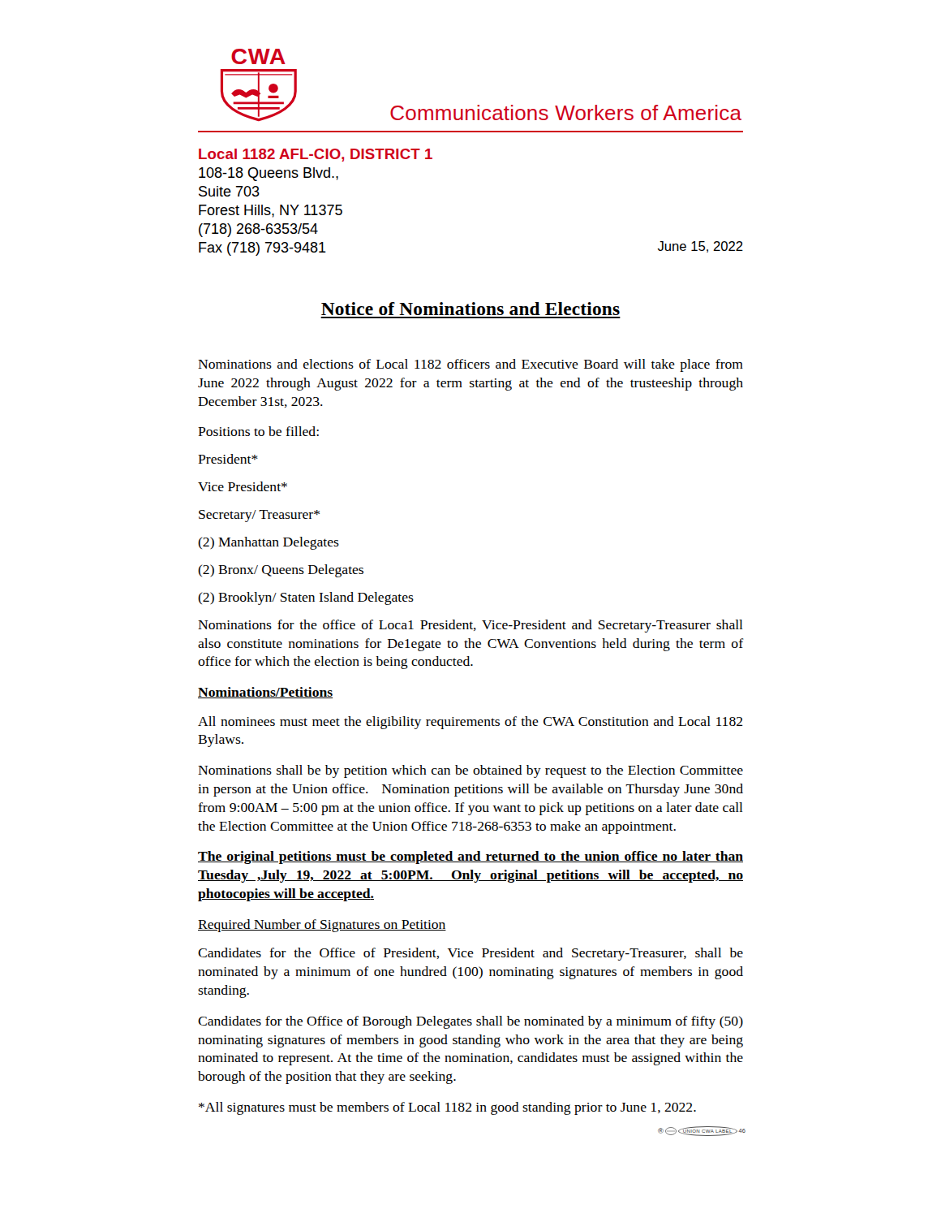CWA
Communications Workers of America
Local 1182 AFL-CIO, DISTRICT 1
108-18 Queens Blvd.,
Suite 703
Forest Hills, NY 11375
(718) 268-6353/54
Fax (718) 793-9481
June 15, 2022
Notice of Nominations and Elections
Nominations and elections of Local 1182 officers and Executive Board will take place from June 2022 through August 2022 for a term starting at the end of the trusteeship through December 31st, 2023.
Positions to be filled:
President*
Vice President*
Secretary/ Treasurer*
(2) Manhattan Delegates
(2) Bronx/ Queens Delegates
(2) Brooklyn/ Staten Island Delegates
Nominations for the office of Loca1 President, Vice-President and Secretary-Treasurer shall also constitute nominations for De1egate to the CWA Conventions held during the term of office for which the election is being conducted.
Nominations/Petitions
All nominees must meet the eligibility requirements of the CWA Constitution and Local 1182 Bylaws.
Nominations shall be by petition which can be obtained by request to the Election Committee in person at the Union office. Nomination petitions will be available on Thursday June 30nd from 9:00AM – 5:00 pm at the union office. If you want to pick up petitions on a later date call the Election Committee at the Union Office 718-268-6353 to make an appointment.
The original petitions must be completed and returned to the union office no later than Tuesday ,July 19, 2022 at 5:00PM. Only original petitions will be accepted, no photocopies will be accepted.
Required Number of Signatures on Petition
Candidates for the Office of President, Vice President and Secretary-Treasurer, shall be nominated by a minimum of one hundred (100) nominating signatures of members in good standing.
Candidates for the Office of Borough Delegates shall be nominated by a minimum of fifty (50) nominating signatures of members in good standing who work in the area that they are being nominated to represent. At the time of the nomination, candidates must be assigned within the borough of the position that they are seeking.
*All signatures must be members of Local 1182 in good standing prior to June 1, 2022.
® UNION CWA LABEL 46